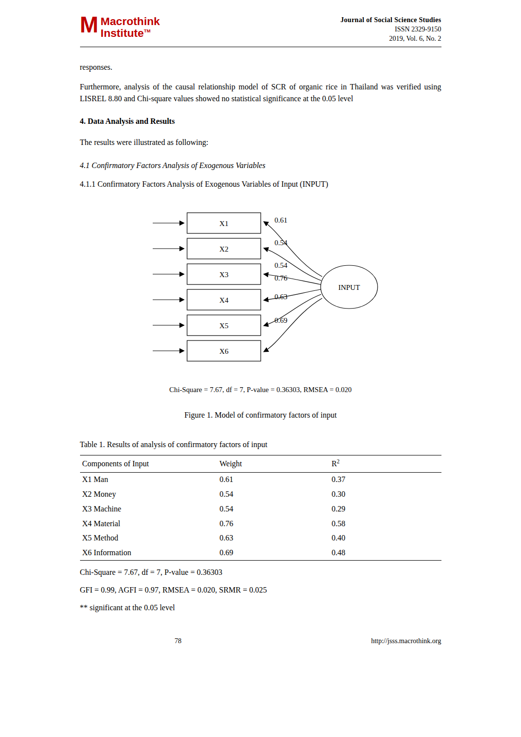M
Macrothink
InstituteTM
Journal of Social Science Studies
ISSN 2329-9150
2019, Vol. 6, No. 2
responses.
Furthermore, analysis of the causal relationship model of SCR of organic rice in Thailand was verified using LISREL 8.80 and Chi-square values showed no statistical significance at the 0.05 level
4. Data Analysis and Results
The results were illustrated as following:
4.1 Confirmatory Factors Analysis of Exogenous Variables
4.1.1 Confirmatory Factors Analysis of Exogenous Variables of Input (INPUT)
X1 X2 X3 X4 X5 X6 INPUT 0.61 0.54 0.54 0.76 0.63 0.69
Chi-Square = 7.67, df = 7, P-value = 0.36303, RMSEA = 0.020
Figure 1. Model of confirmatory factors of input
Table 1. Results of analysis of confirmatory factors of input
| Components of Input | Weight | R 2 |
| --- | --- | --- |
| X1 Man | 0.61 | 0.37 |
| X2 Money | 0.54 | 0.30 |
| X3 Machine | 0.54 | 0.29 |
| X4 Material | 0.76 | 0.58 |
| X5 Method | 0.63 | 0.40 |
| X6 Information | 0.69 | 0.48 |
Chi-Square = 7.67, df = 7, P-value = 0.36303
GFI = 0.99, AGFI = 0.97, RMSEA = 0.020, SRMR = 0.025
** significant at the 0.05 level
78 http://jsss.macrothink.org